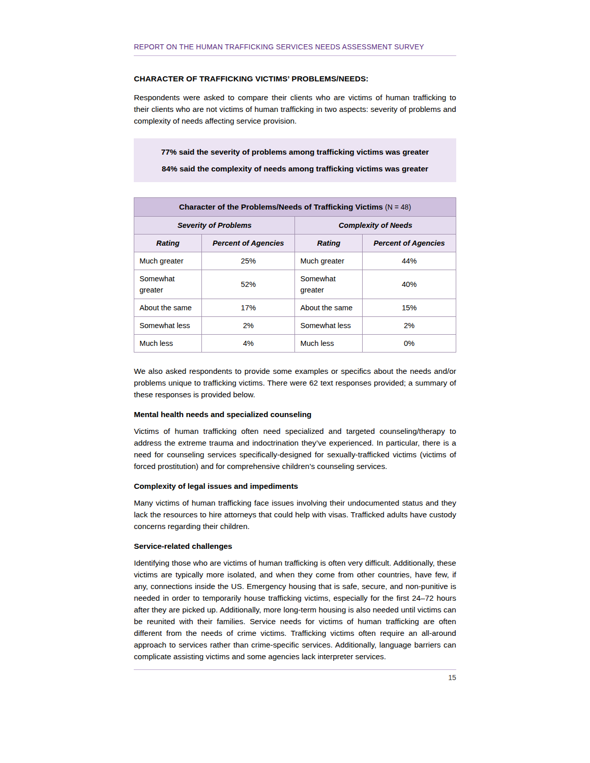Report on the Human Trafficking Services Needs Assessment Survey
CHARACTER OF TRAFFICKING VICTIMS’ PROBLEMS/NEEDS:
Respondents were asked to compare their clients who are victims of human trafficking to their clients who are not victims of human trafficking in two aspects: severity of problems and complexity of needs affecting service provision.
77% said the severity of problems among trafficking victims was greater
84% said the complexity of needs among trafficking victims was greater
Character of the Problems/Needs of Trafficking Victims (N = 48)
| Severity of Problems | Complexity of Needs |
| --- | --- |
| Rating | Percent of Agencies | Rating | Percent of Agencies |
| Much greater | 25% | Much greater | 44% |
| Somewhat greater | 52% | Somewhat greater | 40% |
| About the same | 17% | About the same | 15% |
| Somewhat less | 2% | Somewhat less | 2% |
| Much less | 4% | Much less | 0% |
We also asked respondents to provide some examples or specifics about the needs and/or problems unique to trafficking victims. There were 62 text responses provided; a summary of these responses is provided below.
Mental health needs and specialized counseling
Victims of human trafficking often need specialized and targeted counseling/therapy to address the extreme trauma and indoctrination they’ve experienced. In particular, there is a need for counseling services specifically-designed for sexually-trafficked victims (victims of forced prostitution) and for comprehensive children’s counseling services.
Complexity of legal issues and impediments
Many victims of human trafficking face issues involving their undocumented status and they lack the resources to hire attorneys that could help with visas. Trafficked adults have custody concerns regarding their children.
Service-related challenges
Identifying those who are victims of human trafficking is often very difficult. Additionally, these victims are typically more isolated, and when they come from other countries, have few, if any, connections inside the US. Emergency housing that is safe, secure, and non-punitive is needed in order to temporarily house trafficking victims, especially for the first 24–72 hours after they are picked up. Additionally, more long-term housing is also needed until victims can be reunited with their families. Service needs for victims of human trafficking are often different from the needs of crime victims. Trafficking victims often require an all-around approach to services rather than crime-specific services. Additionally, language barriers can complicate assisting victims and some agencies lack interpreter services.
15